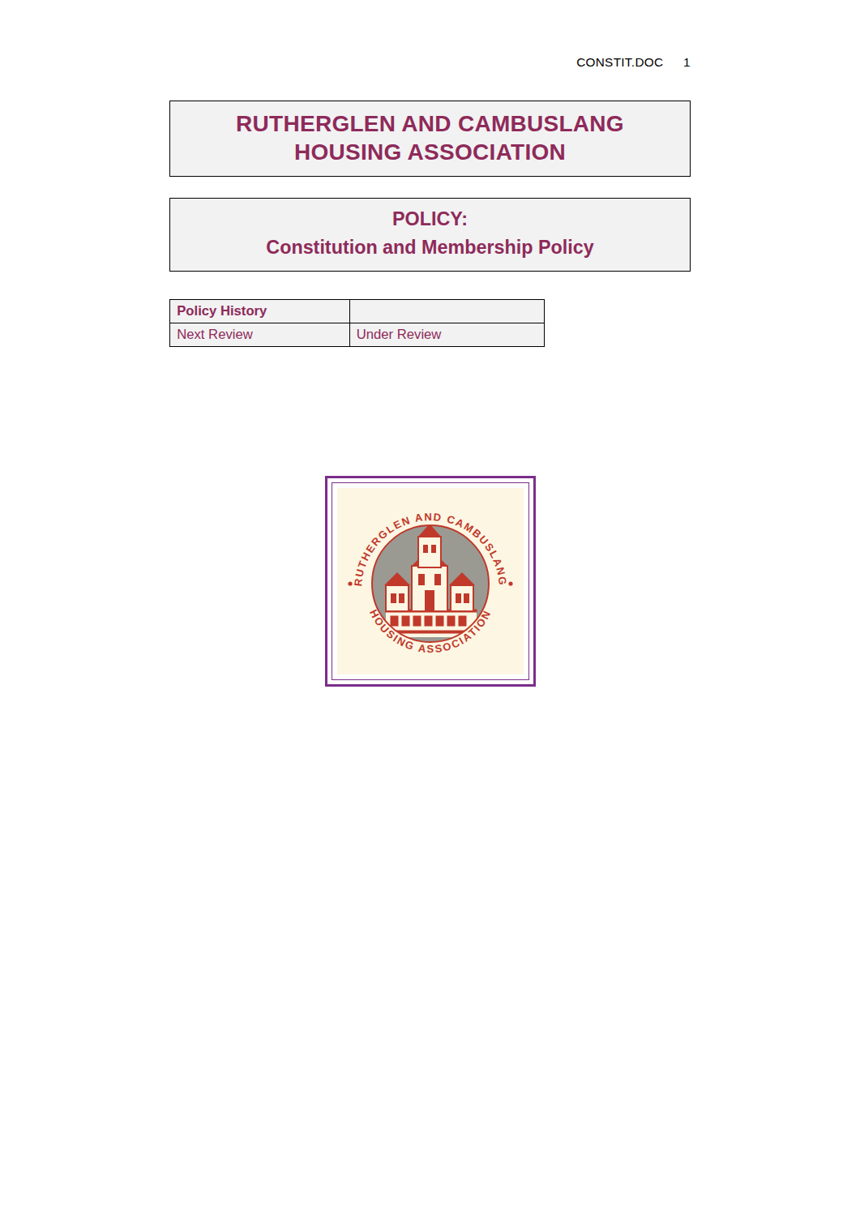CONSTIT.DOC1
RUTHERGLEN AND CAMBUSLANG
HOUSING ASSOCIATION
POLICY:
Constitution and Membership Policy
| Policy History | |
| Next Review | Under Review |
RUTHERGLEN AND CAMBUSLANG HOUSING ASSOCIATION